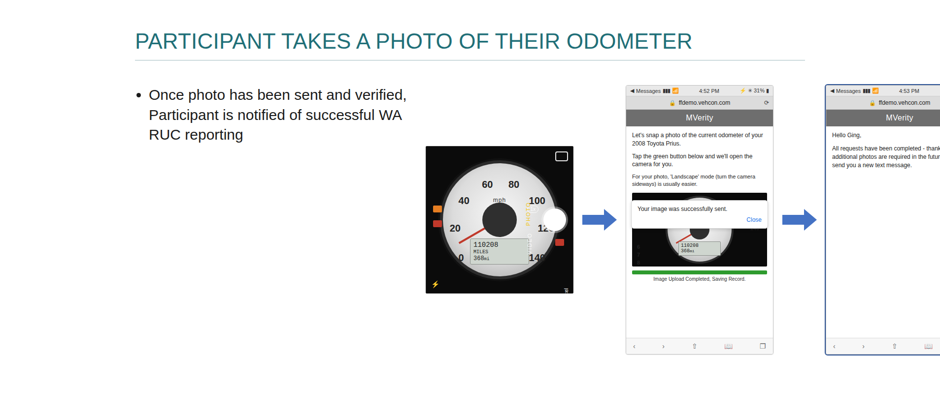PARTICIPANT TAKES A PHOTO OF THEIR ODOMETER
Once photo has been sent and verified, Participant is notified of successful WA RUC reporting
mph
0
20
40
60
80
100
120
140
110208
MILES
368mi
1x
PHOTO
VIDEO
Cancel
⚡
◀Messages▮▮▮📶
4:52 PM
⚡ ✳ 31% ▮
🔒 ffdemo.vehcon.com ⟳
MVerity
Let's snap a photo of the current odometer of your 2008 Toyota Prius.
Tap the green button below and we'll open the camera for you.
For your photo, 'Landscape' mode (turn the camera sideways) is usually easier.
110208
368mi
140
6
7
8
Your image was successfully sent. Close
Image Upload Completed, Saving Record.
‹›⇧📖❐
◀Messages▮▮▮📶
4:53 PM
⚡ ✳ 31% ▮
🔒 ffdemo.vehcon.com ⟳
MVerity
Hello Ging,
All requests have been completed - thank you! If additional photos are required in the future, we will send you a new text message.
‹›⇧📖❐